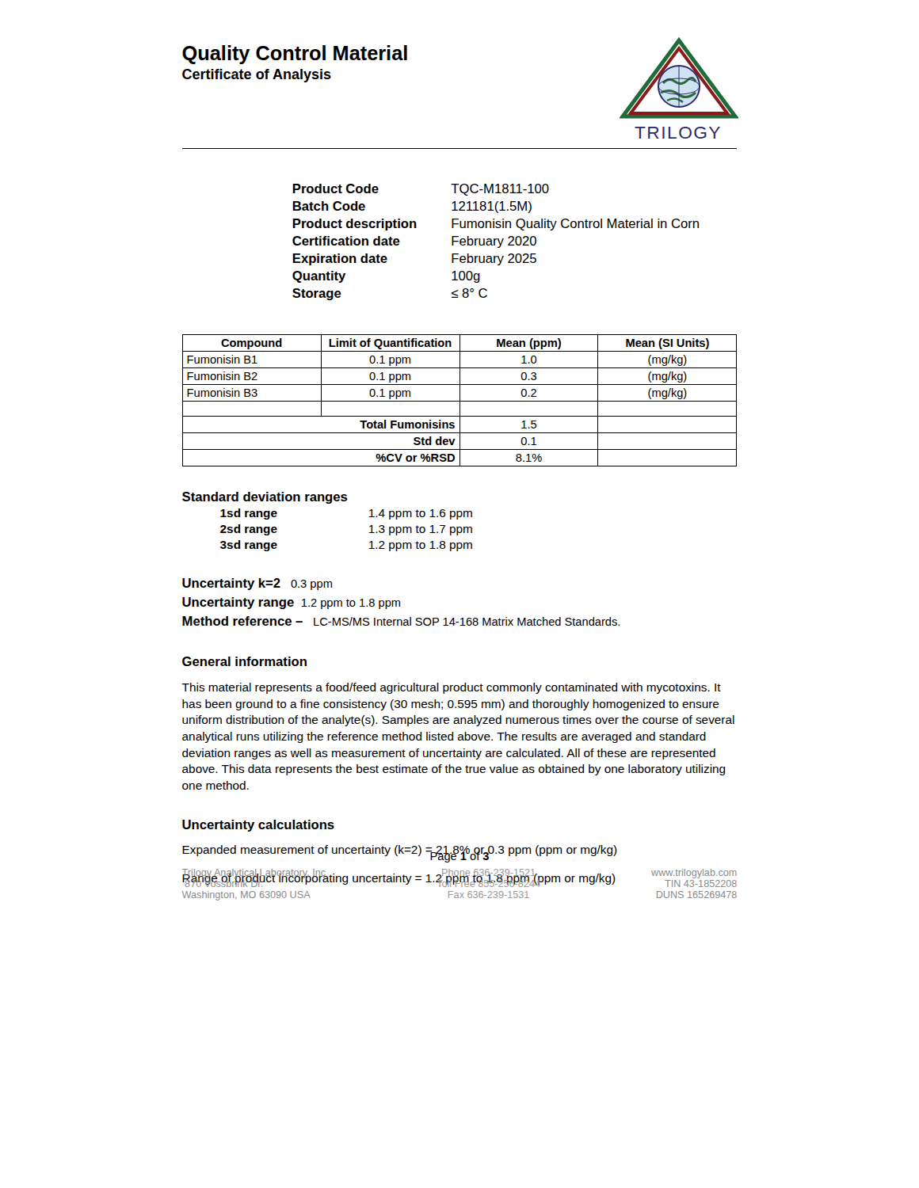Quality Control Material
Certificate of Analysis
TRILOGY
| Product Code | TQC-M1811-100 |
| Batch Code | 121181(1.5M) |
| Product description | Fumonisin Quality Control Material in Corn |
| Certification date | February 2020 |
| Expiration date | February 2025 |
| Quantity | 100g |
| Storage | ≤ 8° C |
| Compound | Limit of Quantification | Mean (ppm) | Mean (SI Units) |
| --- | --- | --- | --- |
| Fumonisin B1 | 0.1 ppm | 1.0 | (mg/kg) |
| Fumonisin B2 | 0.1 ppm | 0.3 | (mg/kg) |
| Fumonisin B3 | 0.1 ppm | 0.2 | (mg/kg) |
| Total Fumonisins | 1.5 | |
| Std dev | 0.1 | |
| %CV or %RSD | 8.1% | |
Standard deviation ranges
| 1sd range | 1.4 ppm to 1.6 ppm |
| 2sd range | 1.3 ppm to 1.7 ppm |
| 3sd range | 1.2 ppm to 1.8 ppm |
Uncertainty k=2 0.3 ppm
Uncertainty range 1.2 ppm to 1.8 ppm
Method reference – LC-MS/MS Internal SOP 14-168 Matrix Matched Standards.
General information
This material represents a food/feed agricultural product commonly contaminated with mycotoxins. It has been ground to a fine consistency (30 mesh; 0.595 mm) and thoroughly homogenized to ensure uniform distribution of the analyte(s). Samples are analyzed numerous times over the course of several analytical runs utilizing the reference method listed above. The results are averaged and standard deviation ranges as well as measurement of uncertainty are calculated. All of these are represented above. This data represents the best estimate of the true value as obtained by one laboratory utilizing one method.
Uncertainty calculations
Expanded measurement of uncertainty (k=2) = 21.8% or 0.3 ppm (ppm or mg/kg)
Range of product incorporating uncertainty = 1.2 ppm to 1.8 ppm (ppm or mg/kg)
Page 1 of 3
Trilogy Analytical Laboratory, Inc
870 Vossbrink Dr.
Washington, MO 63090 USA
Phone 636-239-1521
Toll Free 855-256-8244
Fax 636-239-1531
www.trilogylab.com
TIN 43-1852208
DUNS 165269478